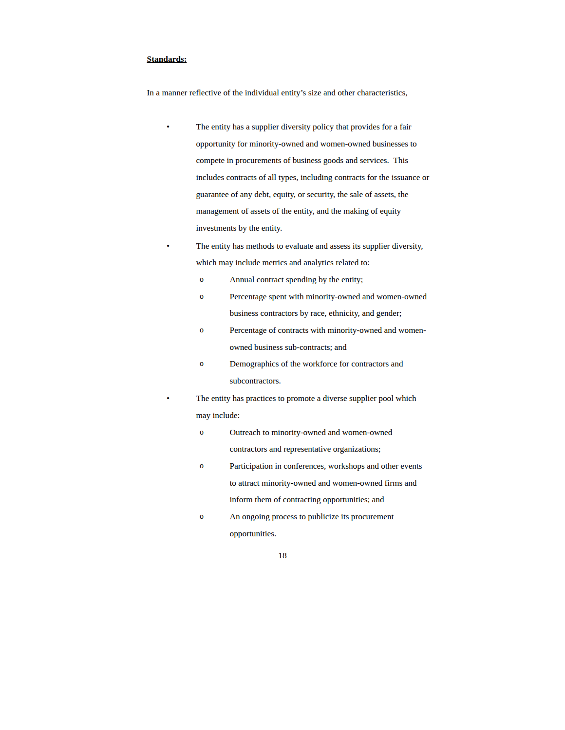Standards:
In a manner reflective of the individual entity’s size and other characteristics,
• The entity has a supplier diversity policy that provides for a fair opportunity for minority-owned and women-owned businesses to compete in procurements of business goods and services. This includes contracts of all types, including contracts for the issuance or guarantee of any debt, equity, or security, the sale of assets, the management of assets of the entity, and the making of equity investments by the entity.
• The entity has methods to evaluate and assess its supplier diversity, which may include metrics and analytics related to:
o Annual contract spending by the entity;
o Percentage spent with minority-owned and women-owned business contractors by race, ethnicity, and gender;
o Percentage of contracts with minority-owned and women-owned business sub-contracts; and
o Demographics of the workforce for contractors and subcontractors.
• The entity has practices to promote a diverse supplier pool which may include:
o Outreach to minority-owned and women-owned contractors and representative organizations;
o Participation in conferences, workshops and other events to attract minority-owned and women-owned firms and inform them of contracting opportunities; and
o An ongoing process to publicize its procurement opportunities.
18